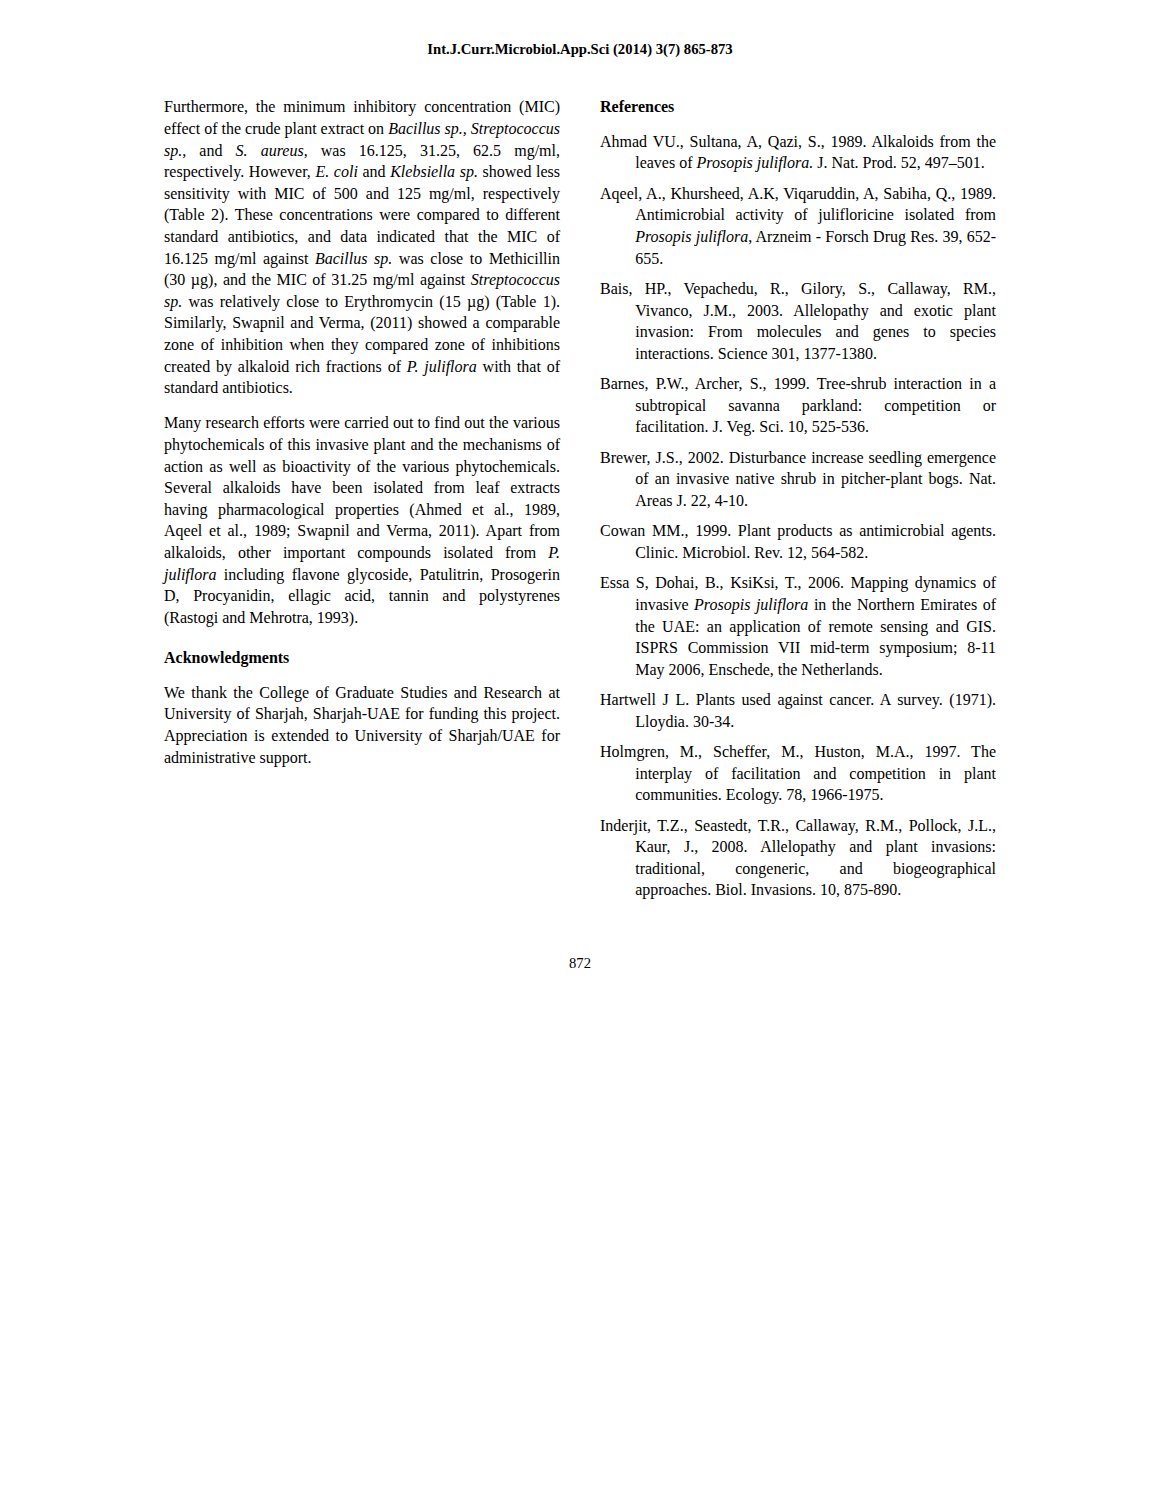Int.J.Curr.Microbiol.App.Sci (2014) 3(7) 865-873
Furthermore, the minimum inhibitory concentration (MIC) effect of the crude plant extract on Bacillus sp., Streptococcus sp., and S. aureus, was 16.125, 31.25, 62.5 mg/ml, respectively. However, E. coli and Klebsiella sp. showed less sensitivity with MIC of 500 and 125 mg/ml, respectively (Table 2). These concentrations were compared to different standard antibiotics, and data indicated that the MIC of 16.125 mg/ml against Bacillus sp. was close to Methicillin (30 µg), and the MIC of 31.25 mg/ml against Streptococcus sp. was relatively close to Erythromycin (15 µg) (Table 1). Similarly, Swapnil and Verma, (2011) showed a comparable zone of inhibition when they compared zone of inhibitions created by alkaloid rich fractions of P. juliflora with that of standard antibiotics.
Many research efforts were carried out to find out the various phytochemicals of this invasive plant and the mechanisms of action as well as bioactivity of the various phytochemicals. Several alkaloids have been isolated from leaf extracts having pharmacological properties (Ahmed et al., 1989, Aqeel et al., 1989; Swapnil and Verma, 2011). Apart from alkaloids, other important compounds isolated from P. juliflora including flavone glycoside, Patulitrin, Prosogerin D, Procyanidin, ellagic acid, tannin and polystyrenes (Rastogi and Mehrotra, 1993).
Acknowledgments
We thank the College of Graduate Studies and Research at University of Sharjah, Sharjah-UAE for funding this project. Appreciation is extended to University of Sharjah/UAE for administrative support.
References
Ahmad VU., Sultana, A, Qazi, S., 1989. Alkaloids from the leaves of Prosopis juliflora. J. Nat. Prod. 52, 497–501.
Aqeel, A., Khursheed, A.K, Viqaruddin, A, Sabiha, Q., 1989. Antimicrobial activity of julifloricine isolated from Prosopis juliflora, Arzneim - Forsch Drug Res. 39, 652-655.
Bais, HP., Vepachedu, R., Gilory, S., Callaway, RM., Vivanco, J.M., 2003. Allelopathy and exotic plant invasion: From molecules and genes to species interactions. Science 301, 1377-1380.
Barnes, P.W., Archer, S., 1999. Tree-shrub interaction in a subtropical savanna parkland: competition or facilitation. J. Veg. Sci. 10, 525-536.
Brewer, J.S., 2002. Disturbance increase seedling emergence of an invasive native shrub in pitcher-plant bogs. Nat. Areas J. 22, 4-10.
Cowan MM., 1999. Plant products as antimicrobial agents. Clinic. Microbiol. Rev. 12, 564-582.
Essa S, Dohai, B., KsiKsi, T., 2006. Mapping dynamics of invasive Prosopis juliflora in the Northern Emirates of the UAE: an application of remote sensing and GIS. ISPRS Commission VII mid-term symposium; 8-11 May 2006, Enschede, the Netherlands.
Hartwell J L. Plants used against cancer. A survey. (1971). Lloydia. 30-34.
Holmgren, M., Scheffer, M., Huston, M.A., 1997. The interplay of facilitation and competition in plant communities. Ecology. 78, 1966-1975.
Inderjit, T.Z., Seastedt, T.R., Callaway, R.M., Pollock, J.L., Kaur, J., 2008. Allelopathy and plant invasions: traditional, congeneric, and biogeographical approaches. Biol. Invasions. 10, 875-890.
872